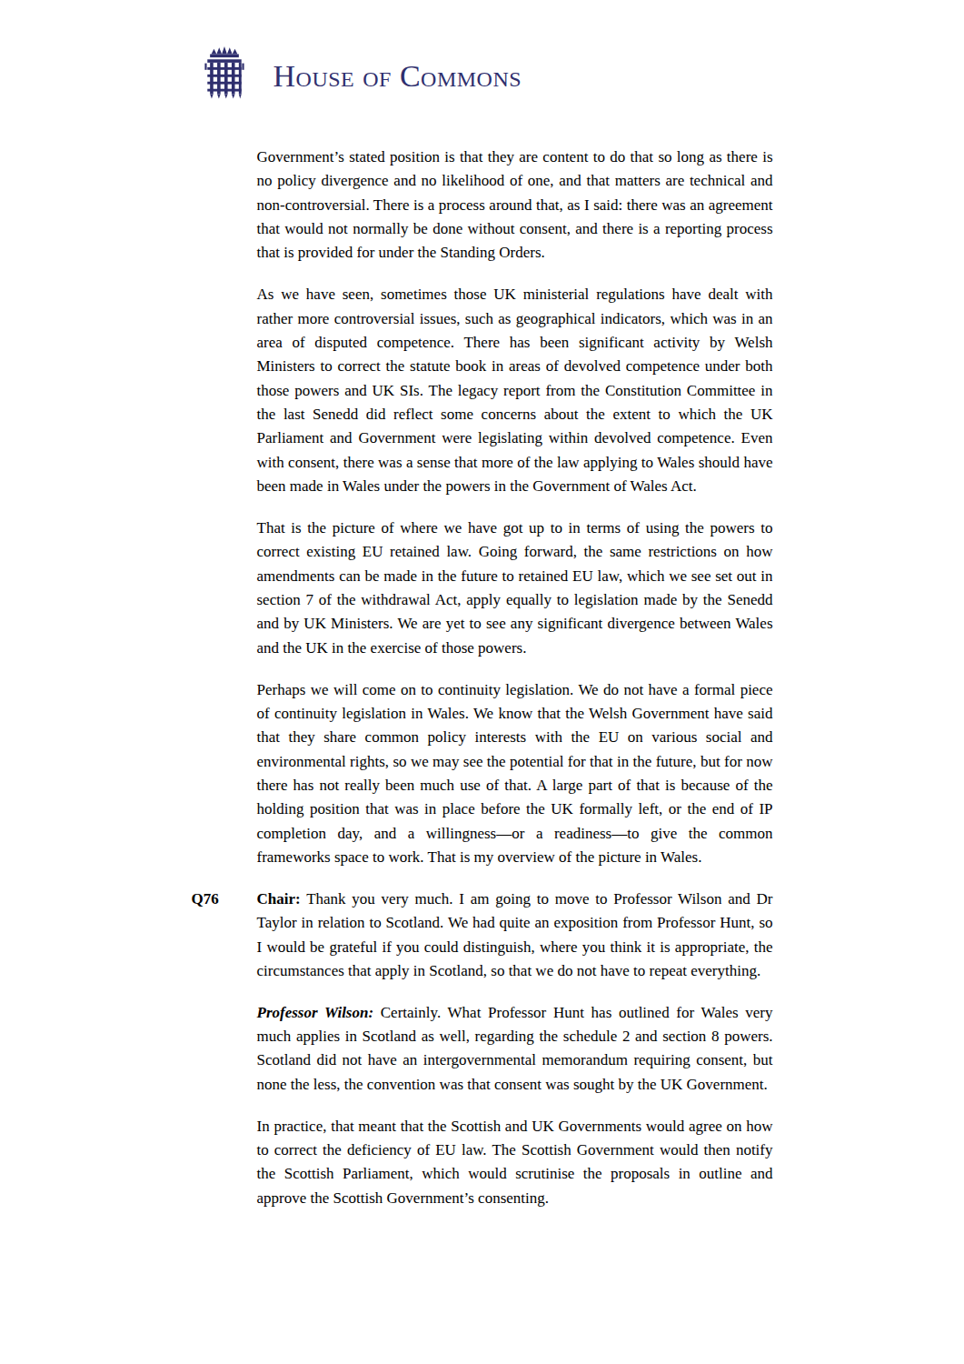HOUSE OF COMMONS
Government’s stated position is that they are content to do that so long as there is no policy divergence and no likelihood of one, and that matters are technical and non-controversial. There is a process around that, as I said: there was an agreement that would not normally be done without consent, and there is a reporting process that is provided for under the Standing Orders.
As we have seen, sometimes those UK ministerial regulations have dealt with rather more controversial issues, such as geographical indicators, which was in an area of disputed competence. There has been significant activity by Welsh Ministers to correct the statute book in areas of devolved competence under both those powers and UK SIs. The legacy report from the Constitution Committee in the last Senedd did reflect some concerns about the extent to which the UK Parliament and Government were legislating within devolved competence. Even with consent, there was a sense that more of the law applying to Wales should have been made in Wales under the powers in the Government of Wales Act.
That is the picture of where we have got up to in terms of using the powers to correct existing EU retained law. Going forward, the same restrictions on how amendments can be made in the future to retained EU law, which we see set out in section 7 of the withdrawal Act, apply equally to legislation made by the Senedd and by UK Ministers. We are yet to see any significant divergence between Wales and the UK in the exercise of those powers.
Perhaps we will come on to continuity legislation. We do not have a formal piece of continuity legislation in Wales. We know that the Welsh Government have said that they share common policy interests with the EU on various social and environmental rights, so we may see the potential for that in the future, but for now there has not really been much use of that. A large part of that is because of the holding position that was in place before the UK formally left, or the end of IP completion day, and a willingness—or a readiness—to give the common frameworks space to work. That is my overview of the picture in Wales.
Q76
Chair: Thank you very much. I am going to move to Professor Wilson and Dr Taylor in relation to Scotland. We had quite an exposition from Professor Hunt, so I would be grateful if you could distinguish, where you think it is appropriate, the circumstances that apply in Scotland, so that we do not have to repeat everything.
Professor Wilson: Certainly. What Professor Hunt has outlined for Wales very much applies in Scotland as well, regarding the schedule 2 and section 8 powers. Scotland did not have an intergovernmental memorandum requiring consent, but none the less, the convention was that consent was sought by the UK Government.
In practice, that meant that the Scottish and UK Governments would agree on how to correct the deficiency of EU law. The Scottish Government would then notify the Scottish Parliament, which would scrutinise the proposals in outline and approve the Scottish Government’s consenting.